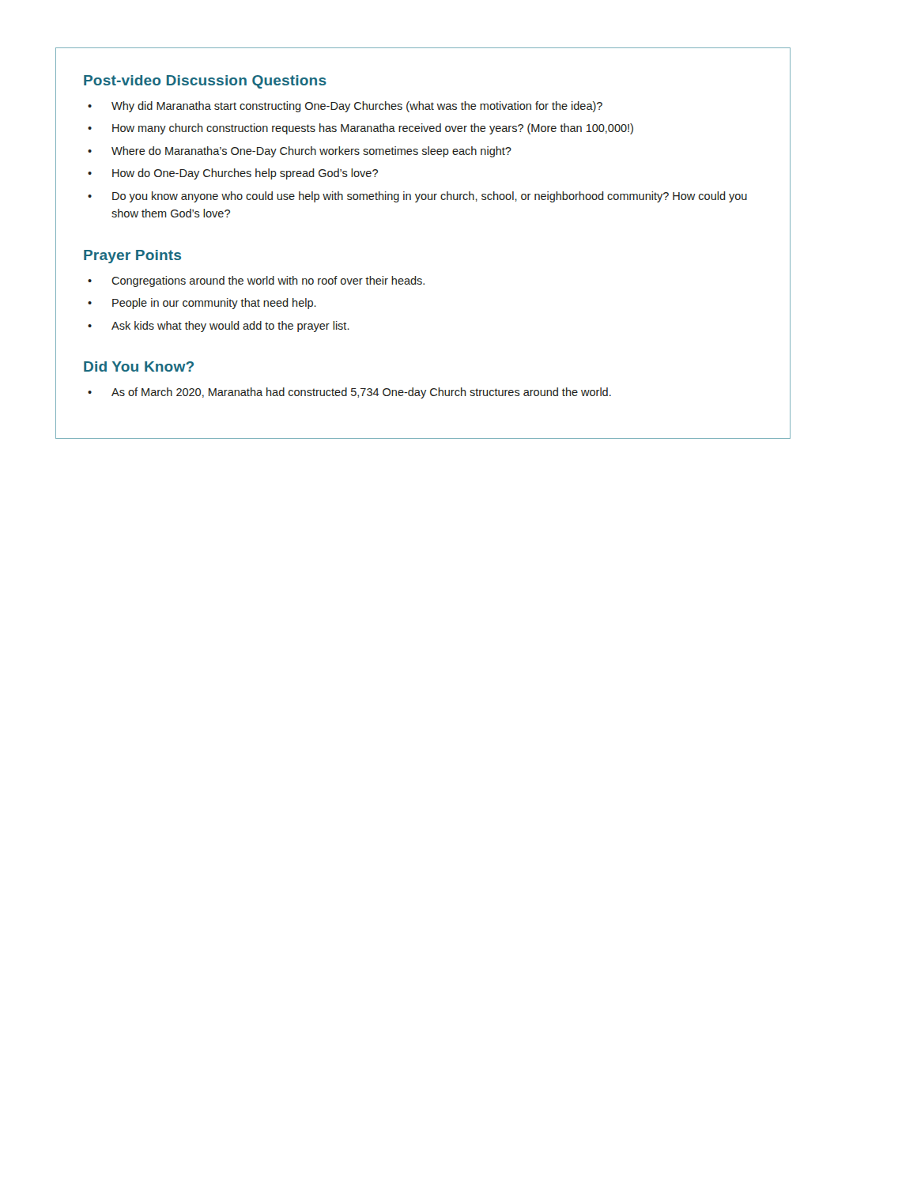Post-video Discussion Questions
Why did Maranatha start constructing One-Day Churches (what was the motivation for the idea)?
How many church construction requests has Maranatha received over the years? (More than 100,000!)
Where do Maranatha’s One-Day Church workers sometimes sleep each night?
How do One-Day Churches help spread God’s love?
Do you know anyone who could use help with something in your church, school, or neighborhood community? How could you show them God’s love?
Prayer Points
Congregations around the world with no roof over their heads.
People in our community that need help.
Ask kids what they would add to the prayer list.
Did You Know?
As of March 2020, Maranatha had constructed 5,734 One-day Church structures around the world.